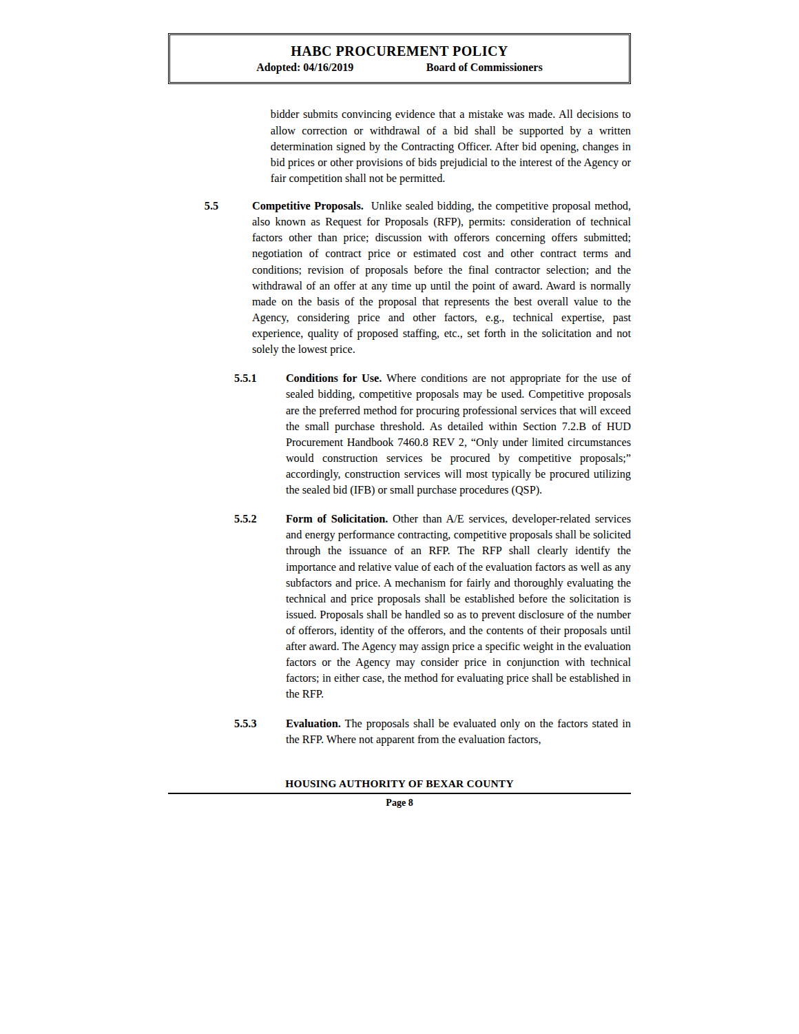HABC PROCUREMENT POLICY
Adopted: 04/16/2019 Board of Commissioners
bidder submits convincing evidence that a mistake was made. All decisions to allow correction or withdrawal of a bid shall be supported by a written determination signed by the Contracting Officer. After bid opening, changes in bid prices or other provisions of bids prejudicial to the interest of the Agency or fair competition shall not be permitted.
5.5
Competitive Proposals. Unlike sealed bidding, the competitive proposal method, also known as Request for Proposals (RFP), permits: consideration of technical factors other than price; discussion with offerors concerning offers submitted; negotiation of contract price or estimated cost and other contract terms and conditions; revision of proposals before the final contractor selection; and the withdrawal of an offer at any time up until the point of award. Award is normally made on the basis of the proposal that represents the best overall value to the Agency, considering price and other factors, e.g., technical expertise, past experience, quality of proposed staffing, etc., set forth in the solicitation and not solely the lowest price.
5.5.1
Conditions for Use. Where conditions are not appropriate for the use of sealed bidding, competitive proposals may be used. Competitive proposals are the preferred method for procuring professional services that will exceed the small purchase threshold. As detailed within Section 7.2.B of HUD Procurement Handbook 7460.8 REV 2, “Only under limited circumstances would construction services be procured by competitive proposals;” accordingly, construction services will most typically be procured utilizing the sealed bid (IFB) or small purchase procedures (QSP).
5.5.2
Form of Solicitation. Other than A/E services, developer-related services and energy performance contracting, competitive proposals shall be solicited through the issuance of an RFP. The RFP shall clearly identify the importance and relative value of each of the evaluation factors as well as any subfactors and price. A mechanism for fairly and thoroughly evaluating the technical and price proposals shall be established before the solicitation is issued. Proposals shall be handled so as to prevent disclosure of the number of offerors, identity of the offerors, and the contents of their proposals until after award. The Agency may assign price a specific weight in the evaluation factors or the Agency may consider price in conjunction with technical factors; in either case, the method for evaluating price shall be established in the RFP.
5.5.3
Evaluation. The proposals shall be evaluated only on the factors stated in the RFP. Where not apparent from the evaluation factors,
HOUSING AUTHORITY OF BEXAR COUNTY
Page 8